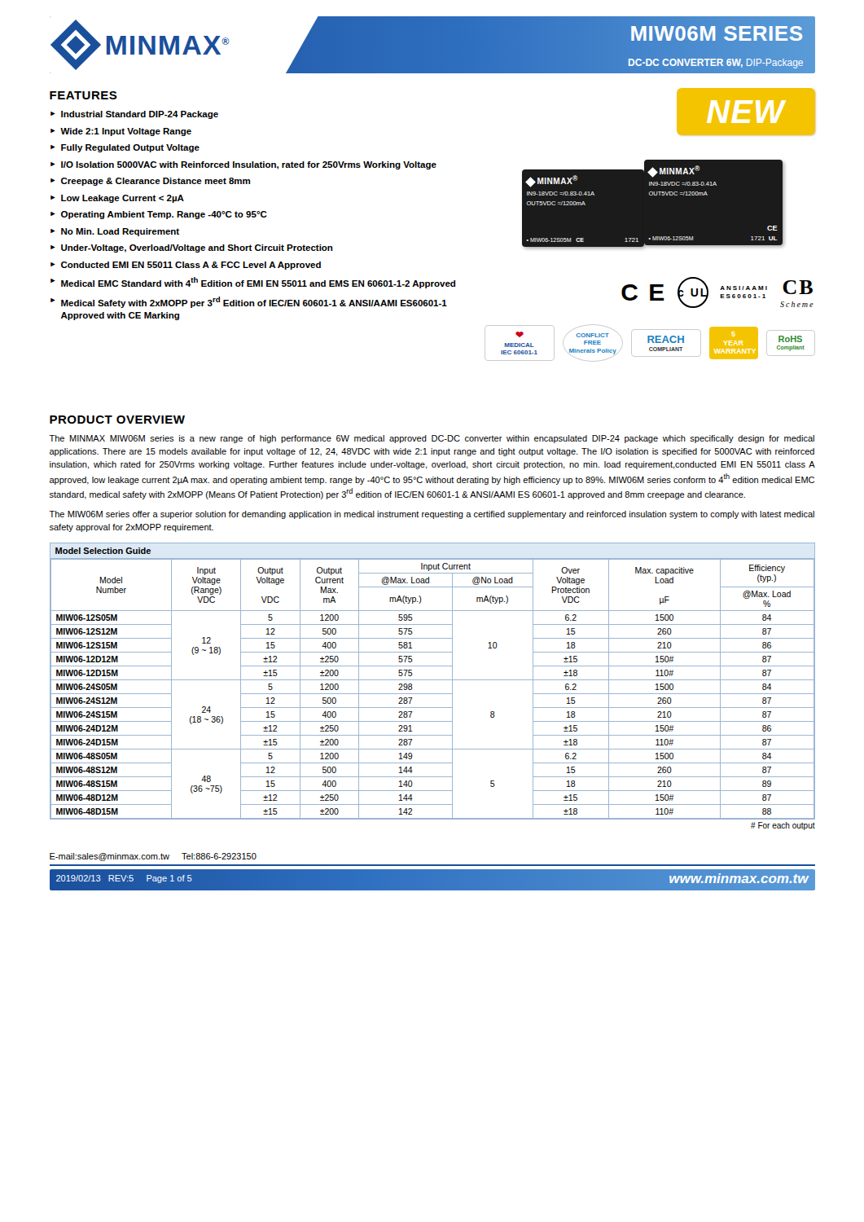MINMAX®
MIW06M SERIES
DC-DC CONVERTER 6W, DIP-Package
FEATURES
Industrial Standard DIP-24 Package
Wide 2:1 Input Voltage Range
Fully Regulated Output Voltage
I/O Isolation 5000VAC with Reinforced Insulation, rated for 250Vrms Working Voltage
Creepage & Clearance Distance meet 8mm
Low Leakage Current < 2µA
Operating Ambient Temp. Range -40°C to 95°C
No Min. Load Requirement
Under-Voltage, Overload/Voltage and Short Circuit Protection
Conducted EMI EN 55011 Class A & FCC Level A Approved
Medical EMC Standard with 4th Edition of EMI EN 55011 and EMS EN 60601-1-2 Approved
Medical Safety with 2xMOPP per 3rd Edition of IEC/EN 60601-1 & ANSI/AAMI ES60601-1 Approved with CE Marking
NEW
MINMAX®
IN9-18VDC =/0.83-0.41A
OUT5VDC =/1200mA
• MIW06-12S05M CE
1721
MINMAX®
IN9-18VDC =/0.83-0.41A
OUT5VDC =/1200mA
• MIW06-12S05M
CE
1721 UL
C E c UL ANSI/AAMI
ES60601-1 CBScheme
❤
MEDICAL
IEC 60601-1
CONFLICT FREE
Minerals Policy
REACHCOMPLIANT
5
YEAR
WARRANTY
RoHSCompliant
PRODUCT OVERVIEW
The MINMAX MIW06M series is a new range of high performance 6W medical approved DC-DC converter within encapsulated DIP-24 package which specifically design for medical applications. There are 15 models available for input voltage of 12, 24, 48VDC with wide 2:1 input range and tight output voltage. The I/O isolation is specified for 5000VAC with reinforced insulation, which rated for 250Vrms working voltage. Further features include under-voltage, overload, short circuit protection, no min. load requirement,conducted EMI EN 55011 class A approved, low leakage current 2µA max. and operating ambient temp. range by -40°C to 95°C without derating by high efficiency up to 89%. MIW06M series conform to 4th edition medical EMC standard, medical safety with 2xMOPP (Means Of Patient Protection) per 3rd edition of IEC/EN 60601-1 & ANSI/AAMI ES 60601-1 approved and 8mm creepage and clearance.
The MIW06M series offer a superior solution for demanding application in medical instrument requesting a certified supplementary and reinforced insulation system to comply with latest medical safety approval for 2xMOPP requirement.
Model Selection Guide
| Model Number | Input Voltage (Range) VDC | Output Voltage VDC | Output Current Max. mA | Input Current | Over Voltage Protection VDC | Max. capacitive Load µF | Efficiency (typ.) |
| --- | --- | --- | --- | --- | --- | --- | --- |
| @Max. Load | @No Load |
| mA(typ.) | mA(typ.) | @Max. Load % |
| MIW06-12S05M | 12 (9 ~ 18) | 5 | 1200 | 595 | 10 | 6.2 | 1500 | 84 |
| MIW06-12S12M | 12 | 500 | 575 | 15 | 260 | 87 |
| MIW06-12S15M | 15 | 400 | 581 | 18 | 210 | 86 |
| MIW06-12D12M | ±12 | ±250 | 575 | ±15 | 150# | 87 |
| MIW06-12D15M | ±15 | ±200 | 575 | ±18 | 110# | 87 |
| MIW06-24S05M | 24 (18 ~ 36) | 5 | 1200 | 298 | 8 | 6.2 | 1500 | 84 |
| MIW06-24S12M | 12 | 500 | 287 | 15 | 260 | 87 |
| MIW06-24S15M | 15 | 400 | 287 | 18 | 210 | 87 |
| MIW06-24D12M | ±12 | ±250 | 291 | ±15 | 150# | 86 |
| MIW06-24D15M | ±15 | ±200 | 287 | ±18 | 110# | 87 |
| MIW06-48S05M | 48 (36 ~75) | 5 | 1200 | 149 | 5 | 6.2 | 1500 | 84 |
| MIW06-48S12M | 12 | 500 | 144 | 15 | 260 | 87 |
| MIW06-48S15M | 15 | 400 | 140 | 18 | 210 | 89 |
| MIW06-48D12M | ±12 | ±250 | 144 | ±15 | 150# | 87 |
| MIW06-48D15M | ±15 | ±200 | 142 | ±18 | 110# | 88 |
# For each output
E-mail:sales@minmax.com.tw Tel:886-6-2923150
2019/02/13 REV:5 Page 1 of 5 www.minmax.com.tw